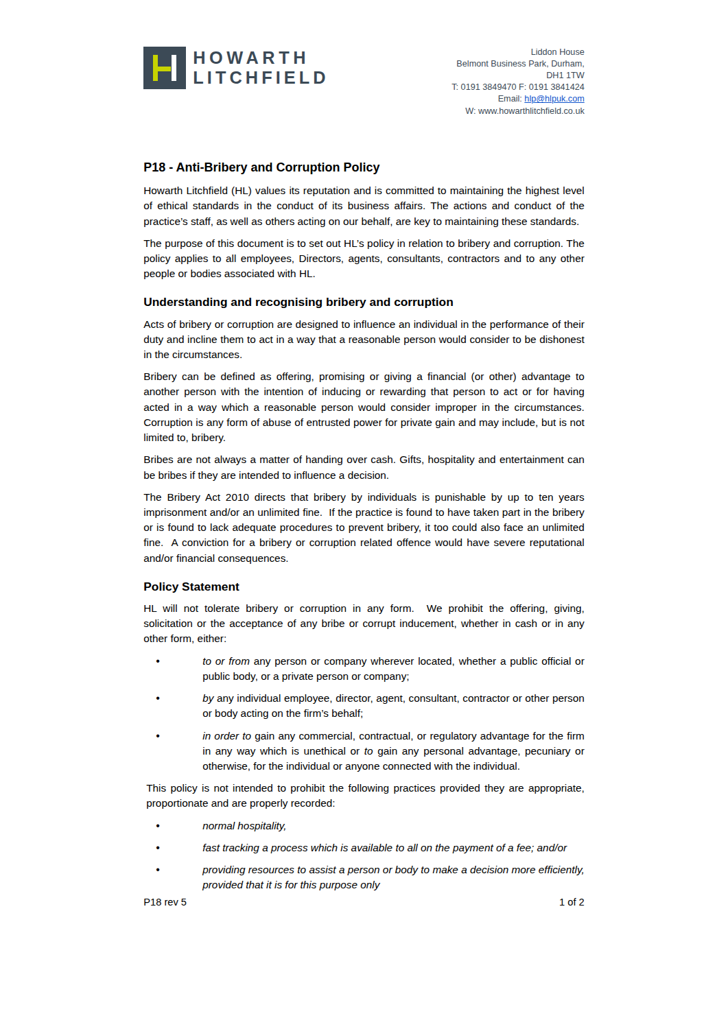HOWARTH
LITCHFIELD
Liddon House
Belmont Business Park, Durham,
DH1 1TW
T: 0191 3849470 F: 0191 3841424
Email: hlp@hlpuk.com
W: www.howarthlitchfield.co.uk
P18 - Anti-Bribery and Corruption Policy
Howarth Litchfield (HL) values its reputation and is committed to maintaining the highest level of ethical standards in the conduct of its business affairs. The actions and conduct of the practice’s staff, as well as others acting on our behalf, are key to maintaining these standards.
The purpose of this document is to set out HL’s policy in relation to bribery and corruption. The policy applies to all employees, Directors, agents, consultants, contractors and to any other people or bodies associated with HL.
Understanding and recognising bribery and corruption
Acts of bribery or corruption are designed to influence an individual in the performance of their duty and incline them to act in a way that a reasonable person would consider to be dishonest in the circumstances.
Bribery can be defined as offering, promising or giving a financial (or other) advantage to another person with the intention of inducing or rewarding that person to act or for having acted in a way which a reasonable person would consider improper in the circumstances. Corruption is any form of abuse of entrusted power for private gain and may include, but is not limited to, bribery.
Bribes are not always a matter of handing over cash. Gifts, hospitality and entertainment can be bribes if they are intended to influence a decision.
The Bribery Act 2010 directs that bribery by individuals is punishable by up to ten years imprisonment and/or an unlimited fine. If the practice is found to have taken part in the bribery or is found to lack adequate procedures to prevent bribery, it too could also face an unlimited fine. A conviction for a bribery or corruption related offence would have severe reputational and/or financial consequences.
Policy Statement
HL will not tolerate bribery or corruption in any form. We prohibit the offering, giving, solicitation or the acceptance of any bribe or corrupt inducement, whether in cash or in any other form, either:
to or from any person or company wherever located, whether a public official or public body, or a private person or company;
by any individual employee, director, agent, consultant, contractor or other person or body acting on the firm’s behalf;
in order to gain any commercial, contractual, or regulatory advantage for the firm in any way which is unethical or to gain any personal advantage, pecuniary or otherwise, for the individual or anyone connected with the individual.
This policy is not intended to prohibit the following practices provided they are appropriate, proportionate and are properly recorded:
normal hospitality,
fast tracking a process which is available to all on the payment of a fee; and/or
providing resources to assist a person or body to make a decision more efficiently, provided that it is for this purpose only
P18 rev 5 1 of 2